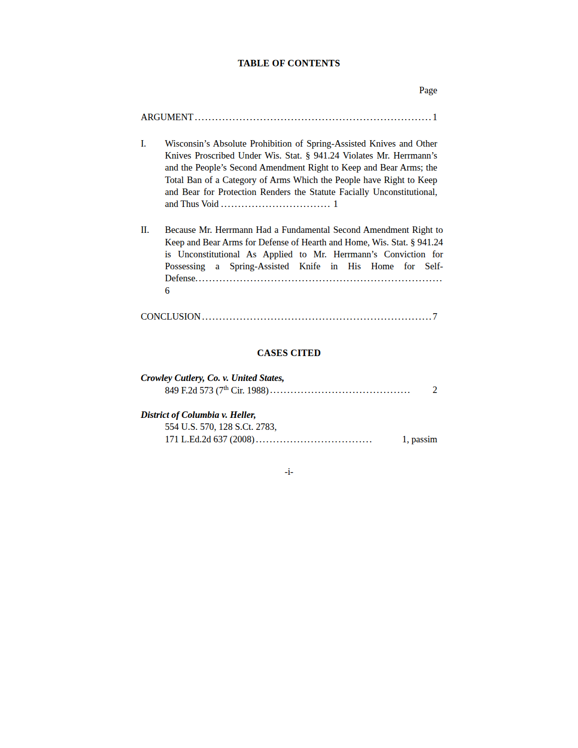TABLE OF CONTENTS
Page
ARGUMENT ......................................................................... 1
I.
Wisconsin’s Absolute Prohibition of Spring-Assisted Knives and Other Knives Proscribed Under Wis. Stat. § 941.24 Violates Mr. Herrmann’s and the People’s Second Amendment Right to Keep and Bear Arms; the Total Ban of a Category of Arms Which the People have Right to Keep and Bear for Protection Renders the Statute Facially Unconstitutional, and Thus Void ................................ 1
II.
Because Mr. Herrmann Had a Fundamental Second Amendment Right to Keep and Bear Arms for Defense of Hearth and Home, Wis. Stat. § 941.24 is Unconstitutional As Applied to Mr. Herrmann’s Conviction for Possessing a Spring-Assisted Knife in His Home for Self-Defense........................................................................ 6
CONCLUSION ..................................................................... 7
CASES CITED
Crowley Cutlery, Co. v. United States,
849 F.2d 573 (7th Cir. 1988) ......................................... 2
District of Columbia v. Heller,
554 U.S. 570, 128 S.Ct. 2783,
171 L.Ed.2d 637 (2008) .................................. 1, passim
-i-